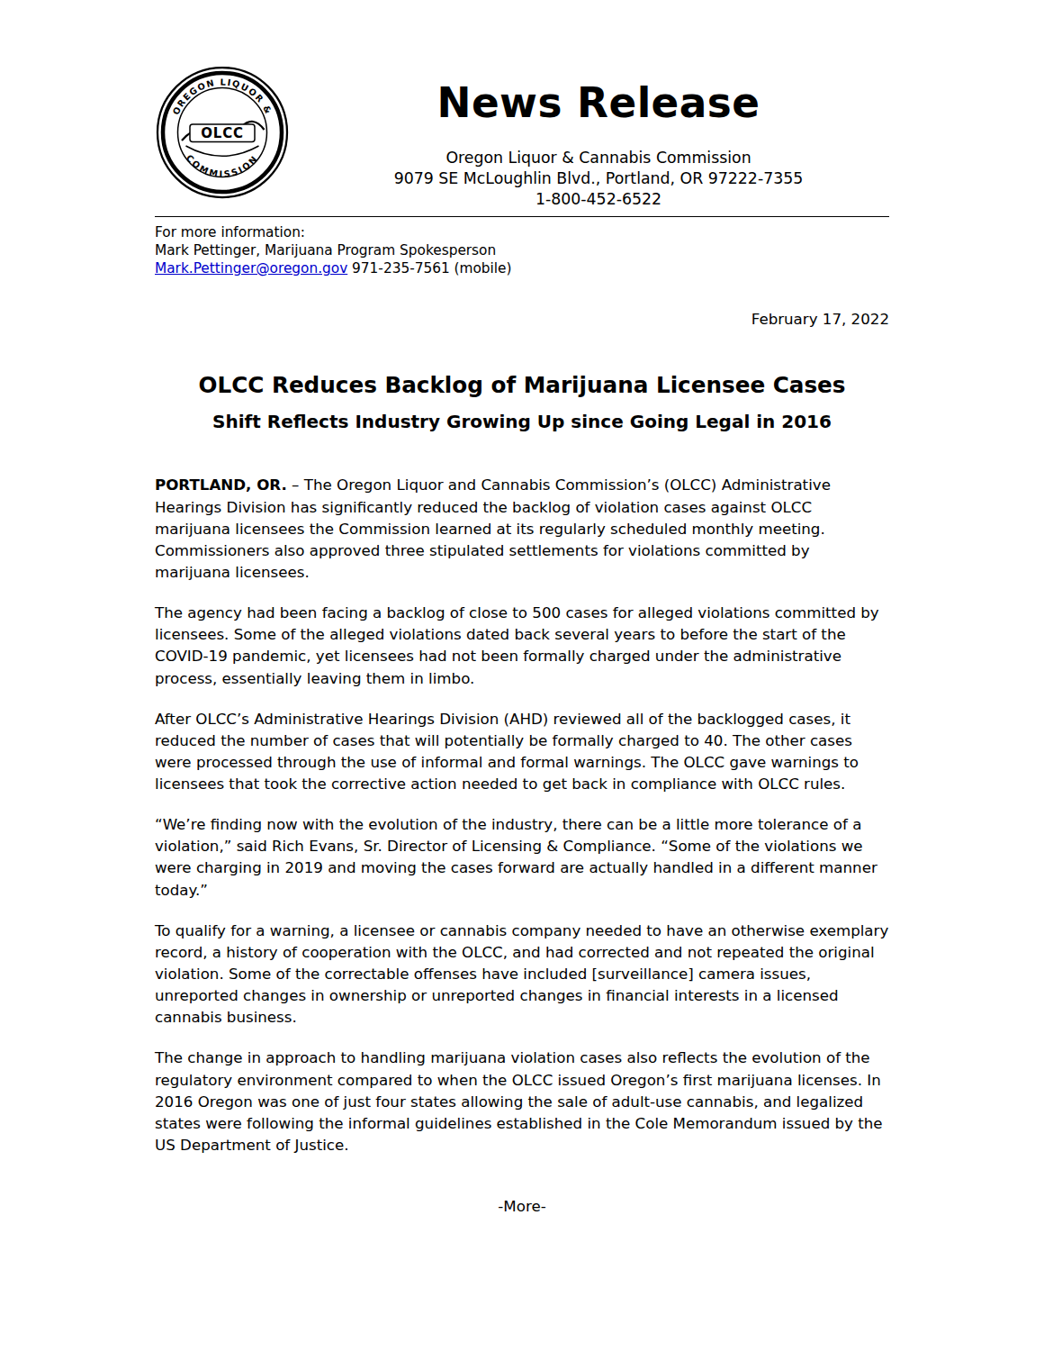OREGON LIQUOR & COMMISSION OLCC
News Release
Oregon Liquor & Cannabis Commission
9079 SE McLoughlin Blvd., Portland, OR 97222-7355
1-800-452-6522
For more information:
Mark Pettinger, Marijuana Program Spokesperson
Mark.Pettinger@oregon.gov 971-235-7561 (mobile)
February 17, 2022
OLCC Reduces Backlog of Marijuana Licensee Cases
Shift Reflects Industry Growing Up since Going Legal in 2016
PORTLAND, OR. – The Oregon Liquor and Cannabis Commission’s (OLCC) Administrative Hearings Division has significantly reduced the backlog of violation cases against OLCC marijuana licensees the Commission learned at its regularly scheduled monthly meeting. Commissioners also approved three stipulated settlements for violations committed by marijuana licensees.
The agency had been facing a backlog of close to 500 cases for alleged violations committed by licensees. Some of the alleged violations dated back several years to before the start of the COVID-19 pandemic, yet licensees had not been formally charged under the administrative process, essentially leaving them in limbo.
After OLCC’s Administrative Hearings Division (AHD) reviewed all of the backlogged cases, it reduced the number of cases that will potentially be formally charged to 40. The other cases were processed through the use of informal and formal warnings. The OLCC gave warnings to licensees that took the corrective action needed to get back in compliance with OLCC rules.
“We’re finding now with the evolution of the industry, there can be a little more tolerance of a violation,” said Rich Evans, Sr. Director of Licensing & Compliance. “Some of the violations we were charging in 2019 and moving the cases forward are actually handled in a different manner today.”
To qualify for a warning, a licensee or cannabis company needed to have an otherwise exemplary record, a history of cooperation with the OLCC, and had corrected and not repeated the original violation. Some of the correctable offenses have included [surveillance] camera issues, unreported changes in ownership or unreported changes in financial interests in a licensed cannabis business.
The change in approach to handling marijuana violation cases also reflects the evolution of the regulatory environment compared to when the OLCC issued Oregon’s first marijuana licenses. In 2016 Oregon was one of just four states allowing the sale of adult-use cannabis, and legalized states were following the informal guidelines established in the Cole Memorandum issued by the US Department of Justice.
-More-